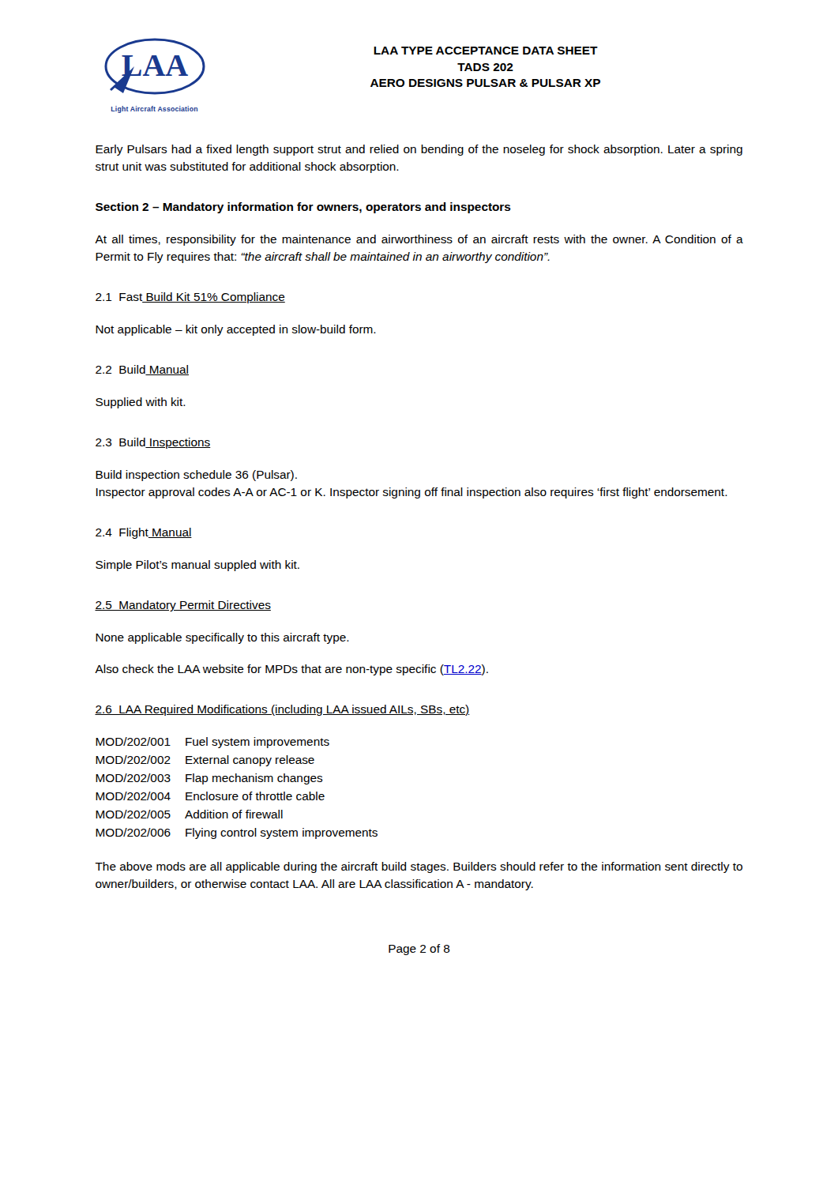LAA
Light Aircraft Association
LAA TYPE ACCEPTANCE DATA SHEET
TADS 202
AERO DESIGNS PULSAR & PULSAR XP
Early Pulsars had a fixed length support strut and relied on bending of the noseleg for shock absorption. Later a spring strut unit was substituted for additional shock absorption.
Section 2 – Mandatory information for owners, operators and inspectors
At all times, responsibility for the maintenance and airworthiness of an aircraft rests with the owner. A Condition of a Permit to Fly requires that: “the aircraft shall be maintained in an airworthy condition”.
2.1 Fast Build Kit 51% Compliance
Not applicable – kit only accepted in slow-build form.
2.2 Build Manual
Supplied with kit.
2.3 Build Inspections
Build inspection schedule 36 (Pulsar).
Inspector approval codes A-A or AC-1 or K. Inspector signing off final inspection also requires ‘first flight’ endorsement.
2.4 Flight Manual
Simple Pilot’s manual suppled with kit.
2.5 Mandatory Permit Directives
None applicable specifically to this aircraft type.
Also check the LAA website for MPDs that are non-type specific (TL2.22).
2.6 LAA Required Modifications (including LAA issued AILs, SBs, etc)
| MOD/202/001 | Fuel system improvements |
| MOD/202/002 | External canopy release |
| MOD/202/003 | Flap mechanism changes |
| MOD/202/004 | Enclosure of throttle cable |
| MOD/202/005 | Addition of firewall |
| MOD/202/006 | Flying control system improvements |
The above mods are all applicable during the aircraft build stages. Builders should refer to the information sent directly to owner/builders, or otherwise contact LAA. All are LAA classification A - mandatory.
Page 2 of 8